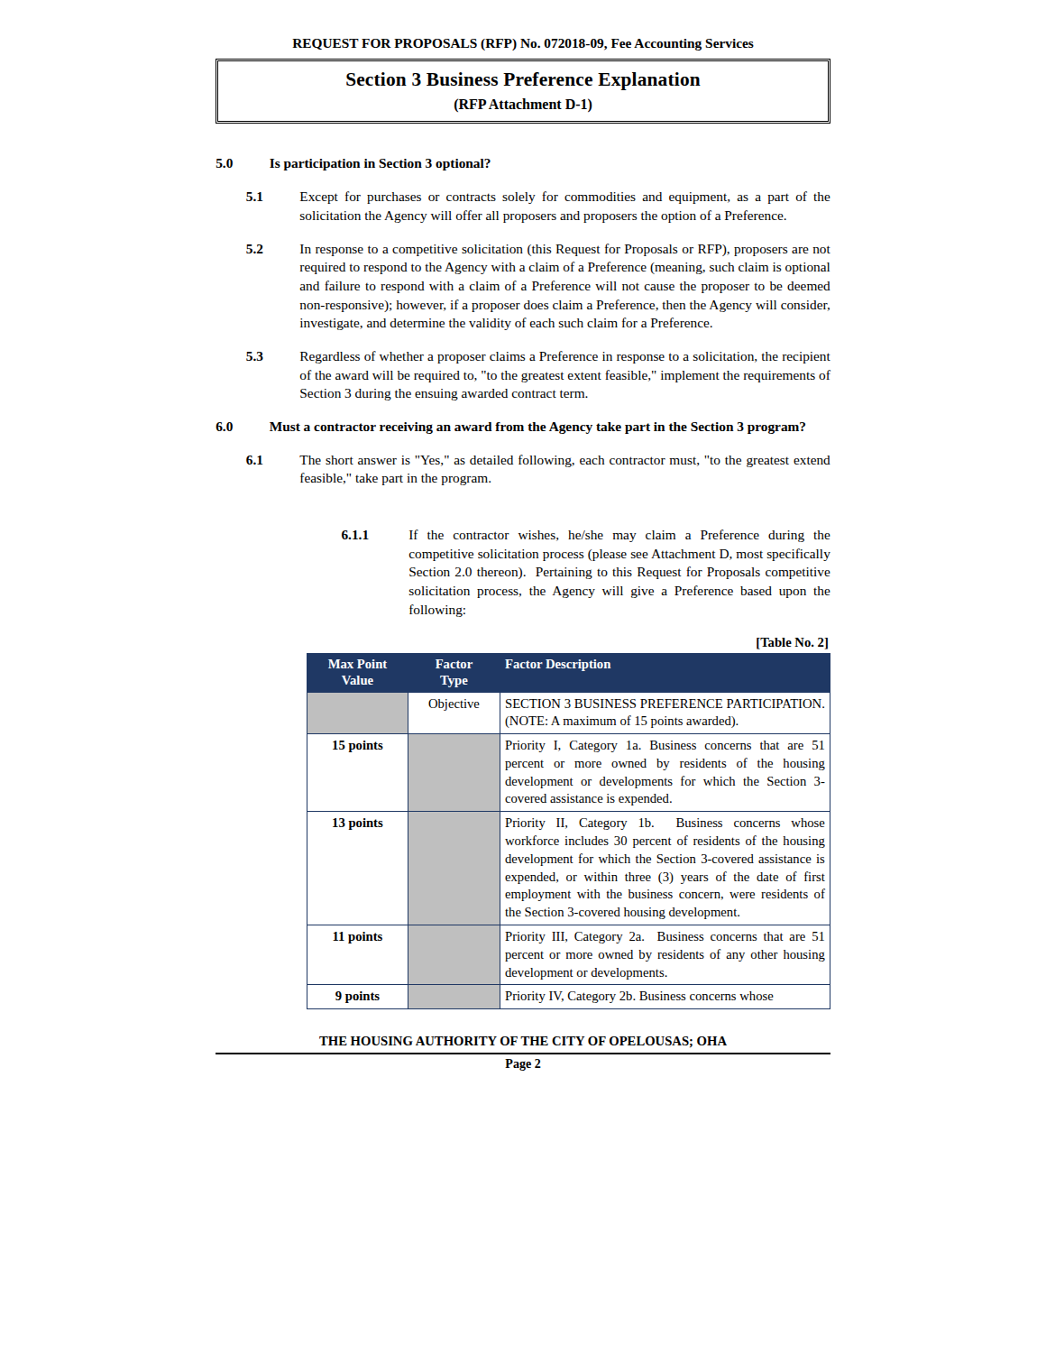REQUEST FOR PROPOSALS (RFP) No. 072018-09, Fee Accounting Services
Section 3 Business Preference Explanation
(RFP Attachment D-1)
5.0
Is participation in Section 3 optional?
5.1
Except for purchases or contracts solely for commodities and equipment, as a part of the solicitation the Agency will offer all proposers and proposers the option of a Preference.
5.2
In response to a competitive solicitation (this Request for Proposals or RFP), proposers are not required to respond to the Agency with a claim of a Preference (meaning, such claim is optional and failure to respond with a claim of a Preference will not cause the proposer to be deemed non-responsive); however, if a proposer does claim a Preference, then the Agency will consider, investigate, and determine the validity of each such claim for a Preference.
5.3
Regardless of whether a proposer claims a Preference in response to a solicitation, the recipient of the award will be required to, "to the greatest extent feasible," implement the requirements of Section 3 during the ensuing awarded contract term.
6.0
Must a contractor receiving an award from the Agency take part in the Section 3 program?
6.1
The short answer is "Yes," as detailed following, each contractor must, "to the greatest extend feasible," take part in the program.
6.1.1
If the contractor wishes, he/she may claim a Preference during the competitive solicitation process (please see Attachment D, most specifically Section 2.0 thereon). Pertaining to this Request for Proposals competitive solicitation process, the Agency will give a Preference based upon the following:
[Table No. 2]
| Max Point Value | Factor Type | Factor Description |
| --- | --- | --- |
| | Objective | SECTION 3 BUSINESS PREFERENCE PARTICIPATION. (NOTE: A maximum of 15 points awarded). |
| 15 points | | Priority I, Category 1a. Business concerns that are 51 percent or more owned by residents of the housing development or developments for which the Section 3-covered assistance is expended. |
| 13 points | | Priority II, Category 1b. Business concerns whose workforce includes 30 percent of residents of the housing development for which the Section 3-covered assistance is expended, or within three (3) years of the date of first employment with the business concern, were residents of the Section 3-covered housing development. |
| 11 points | | Priority III, Category 2a. Business concerns that are 51 percent or more owned by residents of any other housing development or developments. |
| 9 points | | Priority IV, Category 2b. Business concerns whose |
THE HOUSING AUTHORITY OF THE CITY OF OPELOUSAS; OHA
Page 2